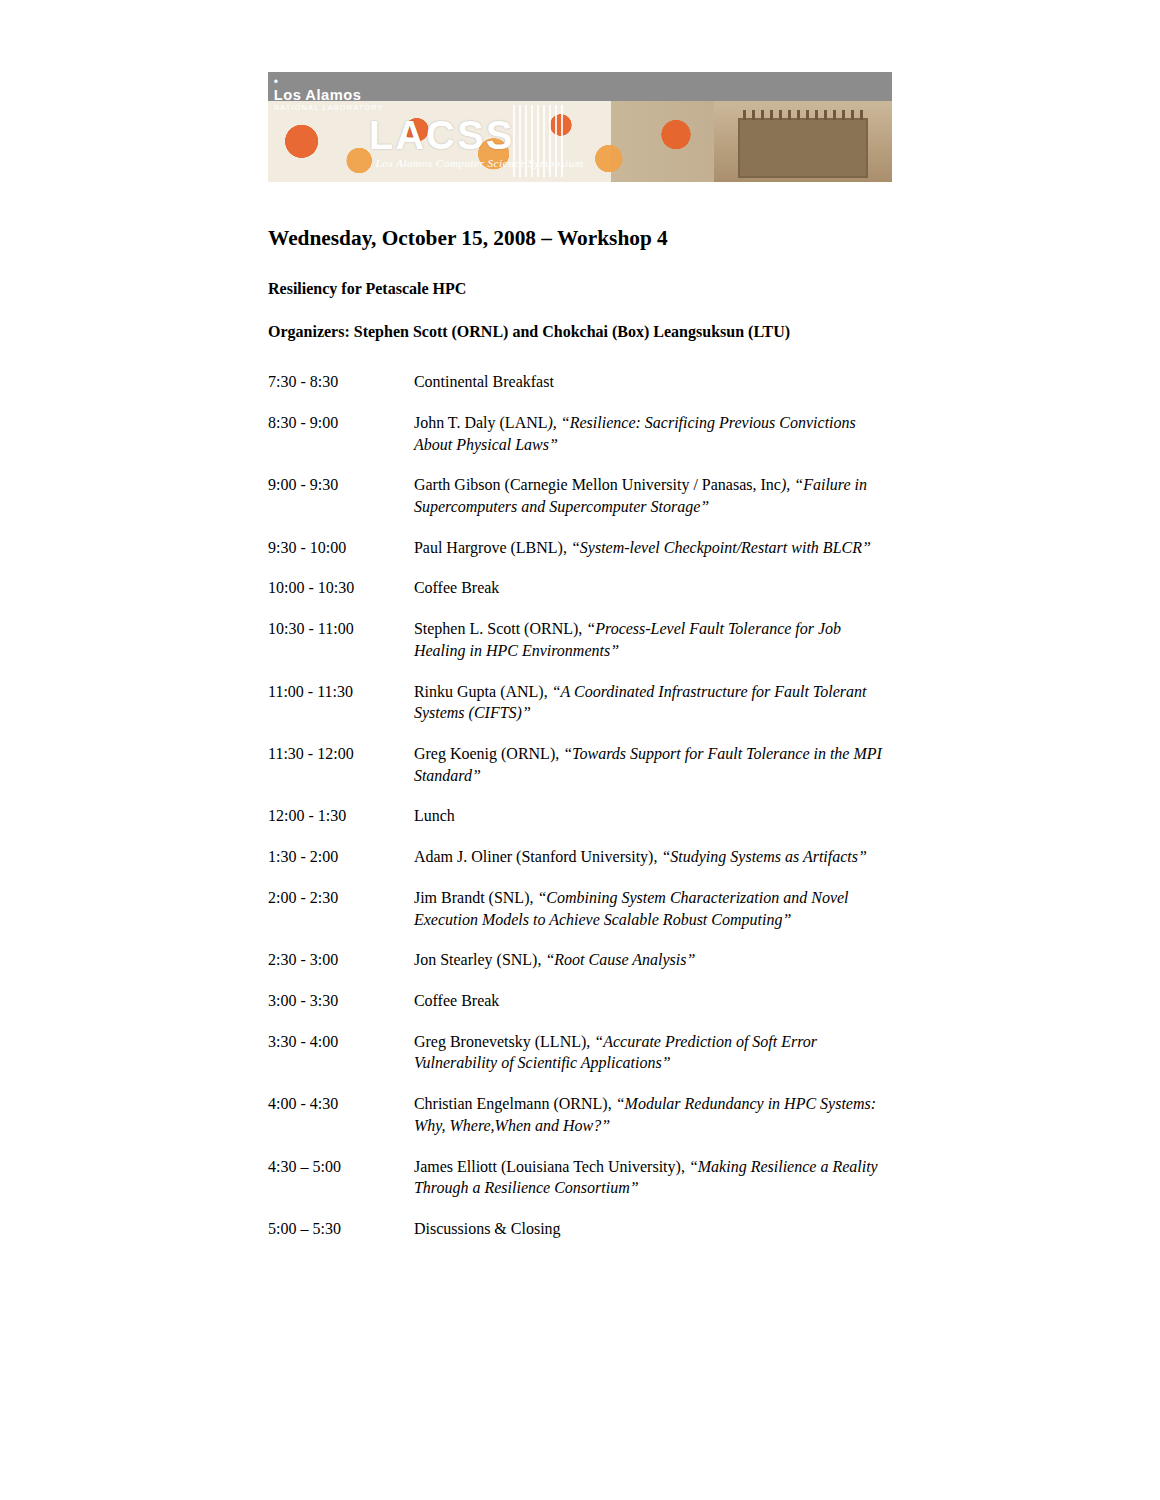•Los Alamos NATIONAL LABORATORY
LACSS
Los Alamos Computer Science Symposium
Wednesday, October 15, 2008 – Workshop 4
Resiliency for Petascale HPC
Organizers: Stephen Scott (ORNL) and Chokchai (Box) Leangsuksun (LTU)
| 7:30 - 8:30 | Continental Breakfast |
| 8:30 - 9:00 | John T. Daly (LANL ), “Resilience: Sacrificing Previous Convictions About Physical Laws” |
| 9:00 - 9:30 | Garth Gibson (Carnegie Mellon University / Panasas, Inc ), “Failure in Supercomputers and Supercomputer Storage” |
| 9:30 - 10:00 | Paul Hargrove (LBNL), “System-level Checkpoint/Restart with BLCR” |
| 10:00 - 10:30 | Coffee Break |
| 10:30 - 11:00 | Stephen L. Scott (ORNL), “Process-Level Fault Tolerance for Job Healing in HPC Environments” |
| 11:00 - 11:30 | Rinku Gupta (ANL), “A Coordinated Infrastructure for Fault Tolerant Systems (CIFTS)” |
| 11:30 - 12:00 | Greg Koenig (ORNL), “Towards Support for Fault Tolerance in the MPI Standard” |
| 12:00 - 1:30 | Lunch |
| 1:30 - 2:00 | Adam J. Oliner (Stanford University), “Studying Systems as Artifacts” |
| 2:00 - 2:30 | Jim Brandt (SNL), “Combining System Characterization and Novel Execution Models to Achieve Scalable Robust Computing” |
| 2:30 - 3:00 | Jon Stearley (SNL), “Root Cause Analysis” |
| 3:00 - 3:30 | Coffee Break |
| 3:30 - 4:00 | Greg Bronevetsky (LLNL), “Accurate Prediction of Soft Error Vulnerability of Scientific Applications” |
| 4:00 - 4:30 | Christian Engelmann (ORNL), “Modular Redundancy in HPC Systems: Why, Where,When and How?” |
| 4:30 – 5:00 | James Elliott (Louisiana Tech University), “Making Resilience a Reality Through a Resilience Consortium” |
| 5:00 – 5:30 | Discussions & Closing |